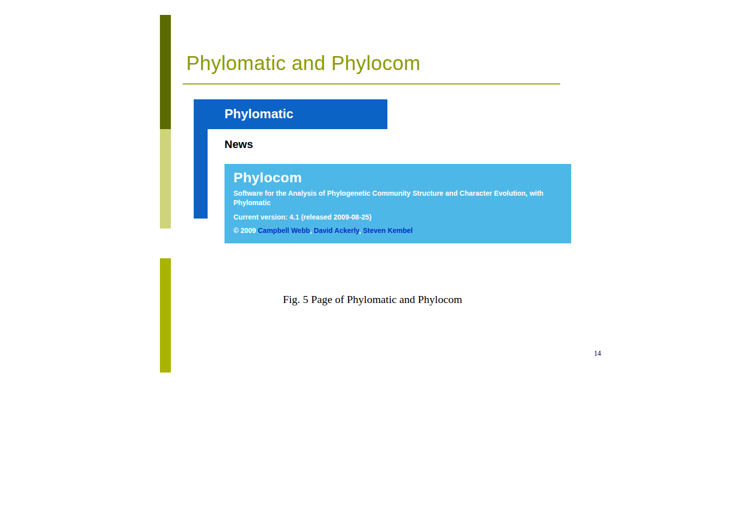Phylomatic and Phylocom
Phylomatic
News
Phylocom
Software for the Analysis of Phylogenetic Community Structure and Character Evolution, with Phylomatic
Current version: 4.1 (released 2009-08-25)
© 2009 Campbell Webb, David Ackerly, Steven Kembel
Fig. 5 Page of Phylomatic and Phylocom
14